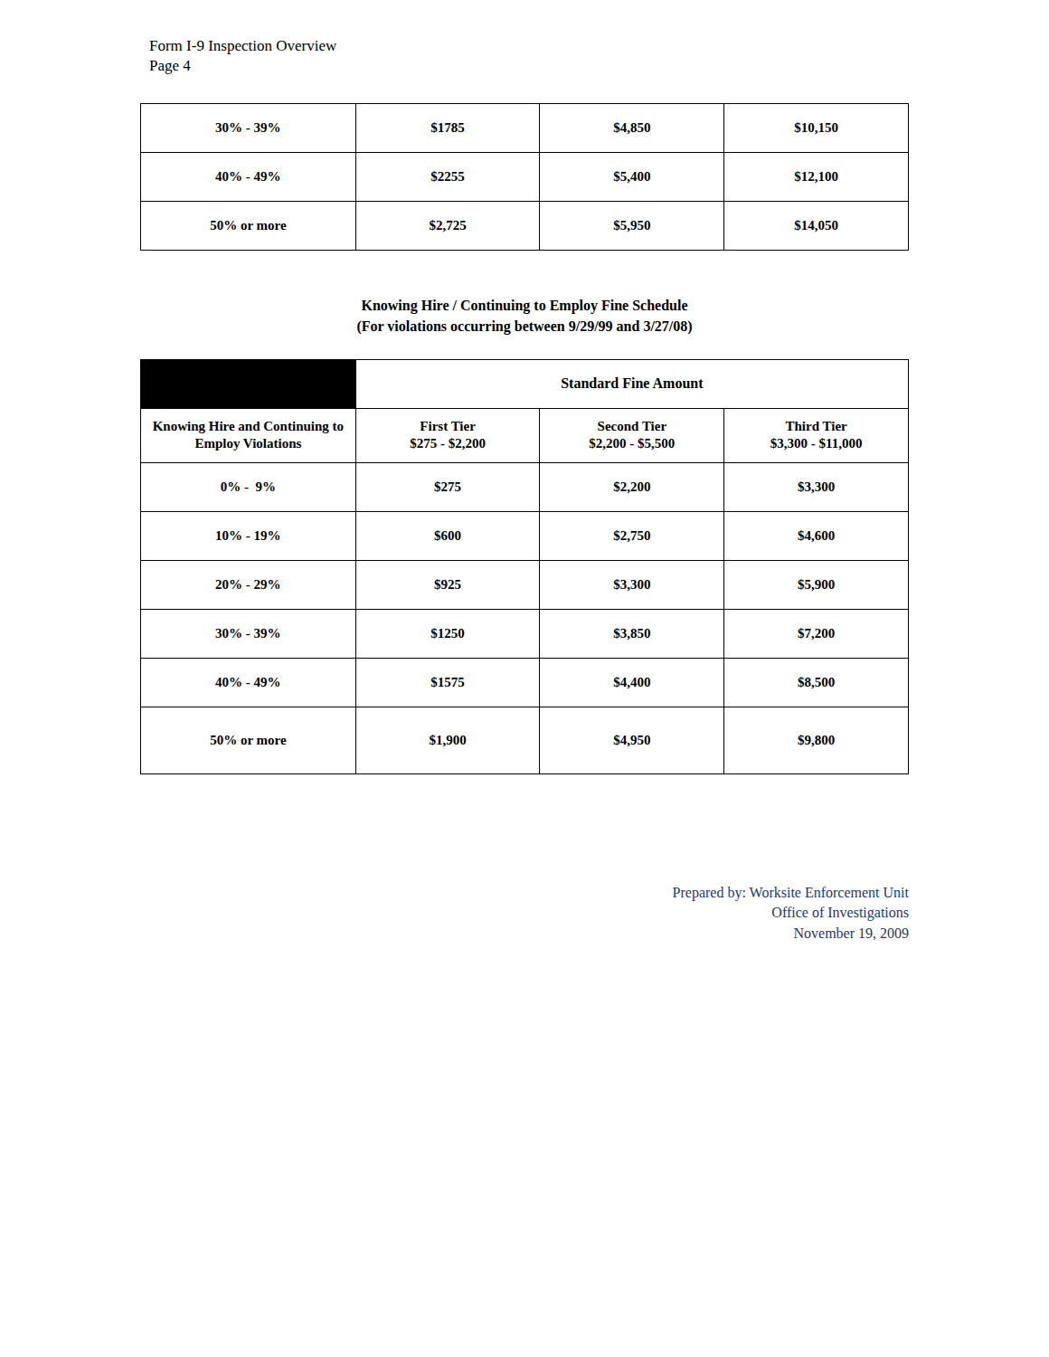Form I-9 Inspection Overview
Page 4
| 30% - 39% | $1785 | $4,850 | $10,150 |
| 40% - 49% | $2255 | $5,400 | $12,100 |
| 50% or more | $2,725 | $5,950 | $14,050 |
Knowing Hire / Continuing to Employ Fine Schedule
(For violations occurring between 9/29/99 and 3/27/08)
| | Standard Fine Amount |
| Knowing Hire and Continuing to Employ Violations | First Tier $275 - $2,200 | Second Tier $2,200 - $5,500 | Third Tier $3,300 - $11,000 |
| 0% - 9% | $275 | $2,200 | $3,300 |
| 10% - 19% | $600 | $2,750 | $4,600 |
| 20% - 29% | $925 | $3,300 | $5,900 |
| 30% - 39% | $1250 | $3,850 | $7,200 |
| 40% - 49% | $1575 | $4,400 | $8,500 |
| 50% or more | $1,900 | $4,950 | $9,800 |
Prepared by: Worksite Enforcement Unit
Office of Investigations
November 19, 2009